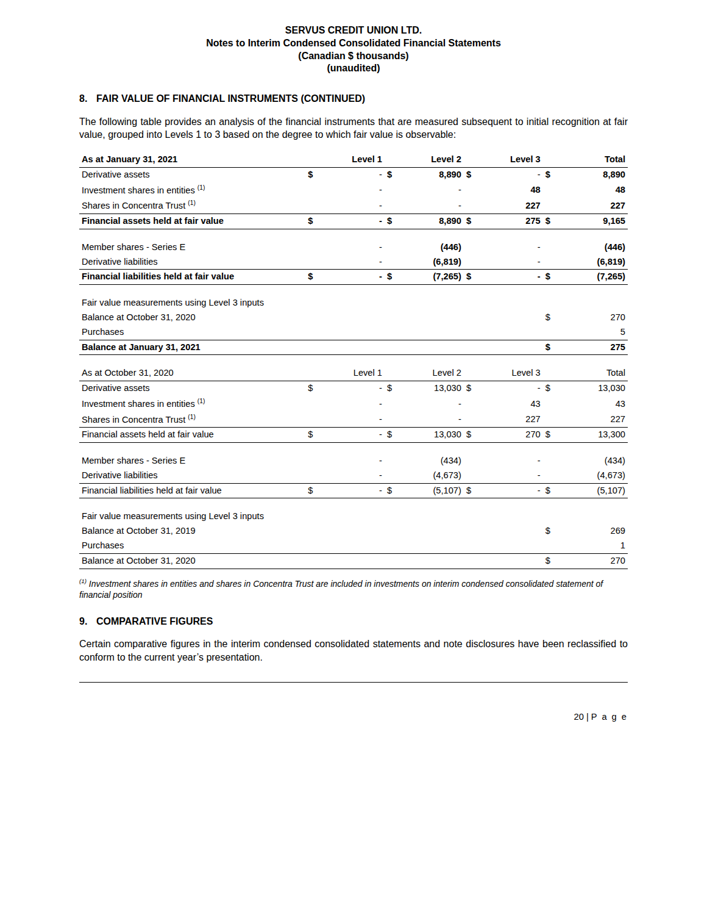SERVUS CREDIT UNION LTD.
Notes to Interim Condensed Consolidated Financial Statements
(Canadian $ thousands)
(unaudited)
8. FAIR VALUE OF FINANCIAL INSTRUMENTS (CONTINUED)
The following table provides an analysis of the financial instruments that are measured subsequent to initial recognition at fair value, grouped into Levels 1 to 3 based on the degree to which fair value is observable:
| As at January 31, 2021 | | Level 1 | | Level 2 | | Level 3 | | Total |
| --- | --- | --- | --- | --- | --- | --- | --- | --- |
| Derivative assets | $ | - | $ | 8,890 | $ | - | $ | 8,890 |
| Investment shares in entities (1) | | - | | - | | 48 | | 48 |
| Shares in Concentra Trust (1) | | - | | - | | 227 | | 227 |
| Financial assets held at fair value | $ | - | $ | 8,890 | $ | 275 | $ | 9,165 |
| Member shares - Series E | | - | | (446) | | - | | (446) |
| Derivative liabilities | | - | | (6,819) | | - | | (6,819) |
| Financial liabilities held at fair value | $ | - | $ | (7,265) | $ | - | $ | (7,265) |
| Fair value measurements using Level 3 inputs |
| Balance at October 31, 2020 | | | | | | | $ | 270 |
| Purchases | | | | | | | | 5 |
| Balance at January 31, 2021 | | | | | | | $ | 275 |
| As at October 31, 2020 | | Level 1 | | Level 2 | | Level 3 | | Total |
| Derivative assets | $ | - | $ | 13,030 | $ | - | $ | 13,030 |
| Investment shares in entities (1) | | - | | - | | 43 | | 43 |
| Shares in Concentra Trust (1) | | - | | - | | 227 | | 227 |
| Financial assets held at fair value | $ | - | $ | 13,030 | $ | 270 | $ | 13,300 |
| Member shares - Series E | | - | | (434) | | - | | (434) |
| Derivative liabilities | | - | | (4,673) | | - | | (4,673) |
| Financial liabilities held at fair value | $ | - | $ | (5,107) | $ | - | $ | (5,107) |
| Fair value measurements using Level 3 inputs |
| Balance at October 31, 2019 | | | | | | | $ | 269 |
| Purchases | | | | | | | | 1 |
| Balance at October 31, 2020 | | | | | | | $ | 270 |
(1) Investment shares in entities and shares in Concentra Trust are included in investments on interim condensed consolidated statement of financial position
9. COMPARATIVE FIGURES
Certain comparative figures in the interim condensed consolidated statements and note disclosures have been reclassified to conform to the current year’s presentation.
20 | P a g e